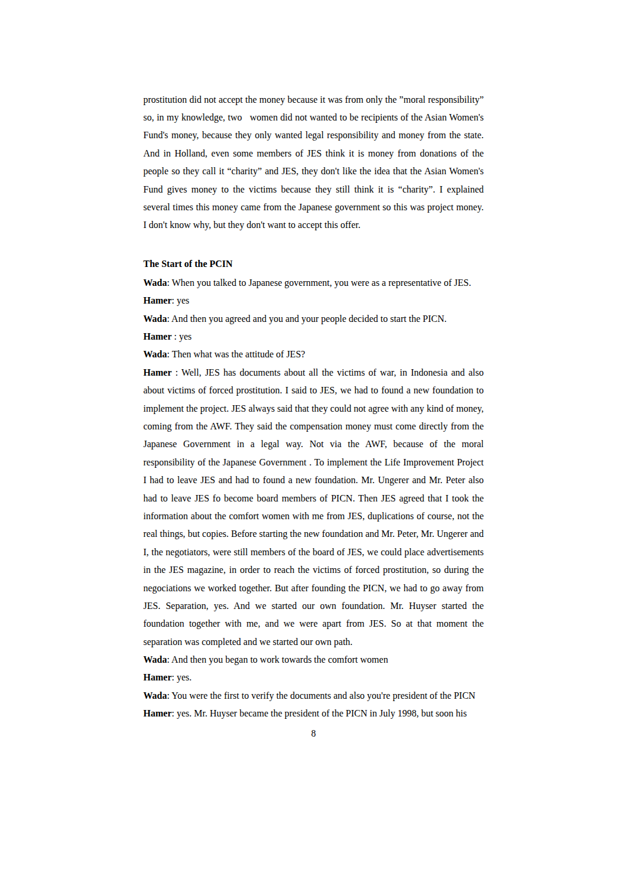prostitution did not accept the money because it was from only the ”moral responsibility” so, in my knowledge, two women did not wanted to be recipients of the Asian Women's Fund's money, because they only wanted legal responsibility and money from the state. And in Holland, even some members of JES think it is money from donations of the people so they call it “charity” and JES, they don't like the idea that the Asian Women's Fund gives money to the victims because they still think it is “charity”. I explained several times this money came from the Japanese government so this was project money. I don't know why, but they don't want to accept this offer.
The Start of the PCIN
Wada: When you talked to Japanese government, you were as a representative of JES.
Hamer: yes
Wada: And then you agreed and you and your people decided to start the PICN.
Hamer : yes
Wada: Then what was the attitude of JES?
Hamer : Well, JES has documents about all the victims of war, in Indonesia and also about victims of forced prostitution. I said to JES, we had to found a new foundation to implement the project. JES always said that they could not agree with any kind of money, coming from the AWF. They said the compensation money must come directly from the Japanese Government in a legal way. Not via the AWF, because of the moral responsibility of the Japanese Government . To implement the Life Improvement Project I had to leave JES and had to found a new foundation. Mr. Ungerer and Mr. Peter also had to leave JES fo become board members of PICN. Then JES agreed that I took the information about the comfort women with me from JES, duplications of course, not the real things, but copies. Before starting the new foundation and Mr. Peter, Mr. Ungerer and I, the negotiators, were still members of the board of JES, we could place advertisements in the JES magazine, in order to reach the victims of forced prostitution, so during the negociations we worked together. But after founding the PICN, we had to go away from JES. Separation, yes. And we started our own foundation. Mr. Huyser started the foundation together with me, and we were apart from JES. So at that moment the separation was completed and we started our own path.
Wada: And then you began to work towards the comfort women
Hamer: yes.
Wada: You were the first to verify the documents and also you're president of the PICN
Hamer: yes. Mr. Huyser became the president of the PICN in July 1998, but soon his
8